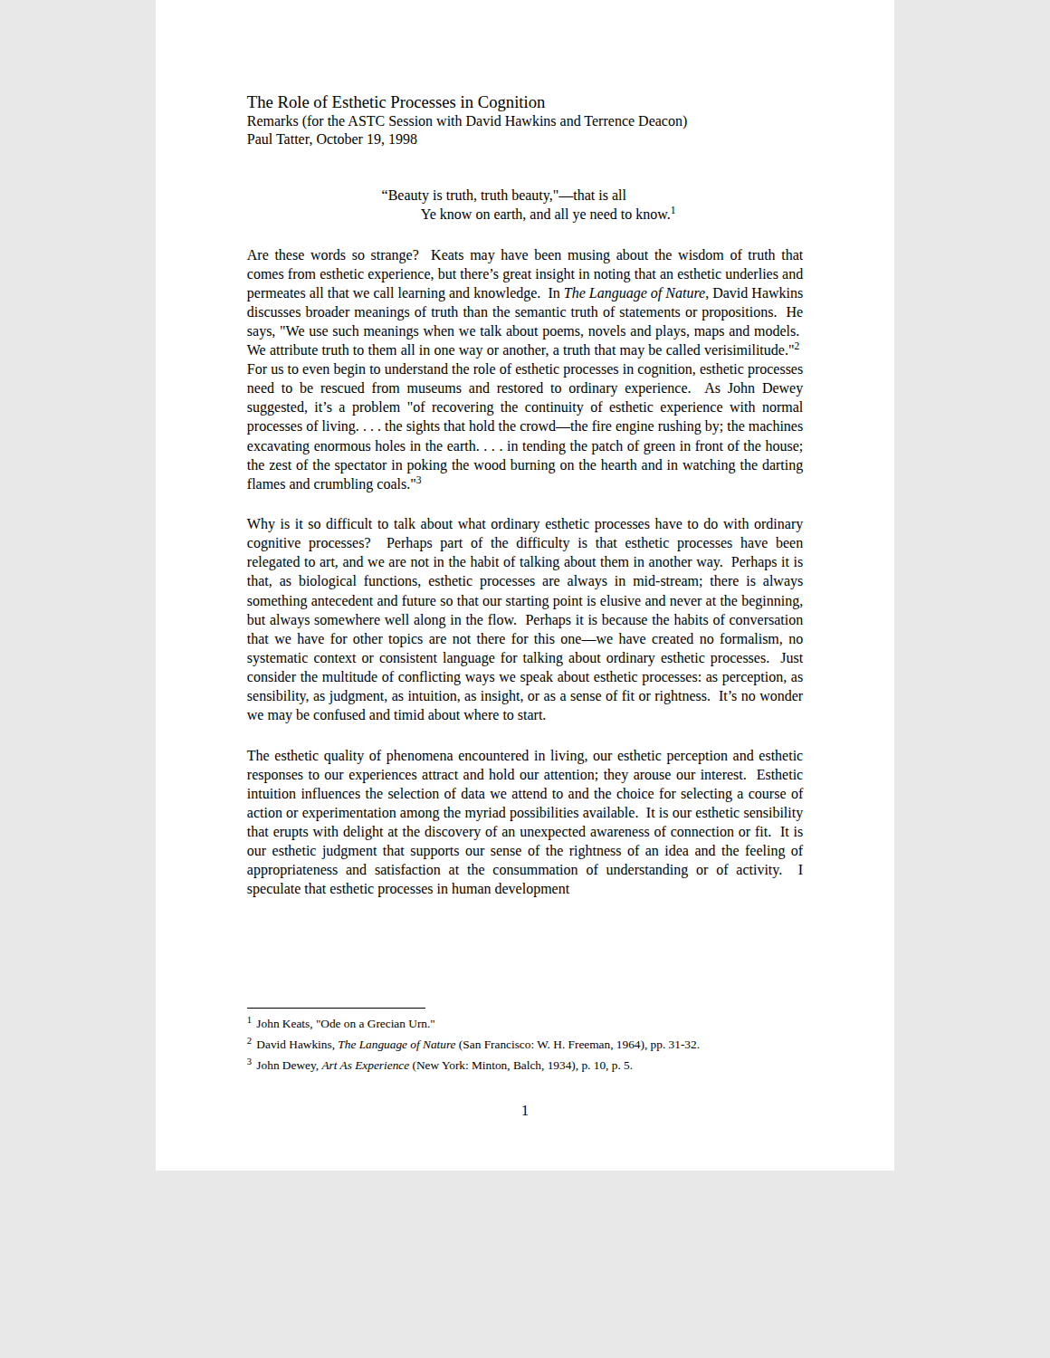The Role of Esthetic Processes in Cognition
Remarks (for the ASTC Session with David Hawkins and Terrence Deacon)
Paul Tatter, October 19, 1998
“Beauty is truth, truth beauty,"—that is all Ye know on earth, and all ye need to know.1
Are these words so strange? Keats may have been musing about the wisdom of truth that comes from esthetic experience, but there’s great insight in noting that an esthetic underlies and permeates all that we call learning and knowledge. In The Language of Nature, David Hawkins discusses broader meanings of truth than the semantic truth of statements or propositions. He says, "We use such meanings when we talk about poems, novels and plays, maps and models. We attribute truth to them all in one way or another, a truth that may be called verisimilitude."2 For us to even begin to understand the role of esthetic processes in cognition, esthetic processes need to be rescued from museums and restored to ordinary experience. As John Dewey suggested, it’s a problem "of recovering the continuity of esthetic experience with normal processes of living. . . . the sights that hold the crowd—the fire engine rushing by; the machines excavating enormous holes in the earth. . . . in tending the patch of green in front of the house; the zest of the spectator in poking the wood burning on the hearth and in watching the darting flames and crumbling coals."3
Why is it so difficult to talk about what ordinary esthetic processes have to do with ordinary cognitive processes? Perhaps part of the difficulty is that esthetic processes have been relegated to art, and we are not in the habit of talking about them in another way. Perhaps it is that, as biological functions, esthetic processes are always in mid-stream; there is always something antecedent and future so that our starting point is elusive and never at the beginning, but always somewhere well along in the flow. Perhaps it is because the habits of conversation that we have for other topics are not there for this one—we have created no formalism, no systematic context or consistent language for talking about ordinary esthetic processes. Just consider the multitude of conflicting ways we speak about esthetic processes: as perception, as sensibility, as judgment, as intuition, as insight, or as a sense of fit or rightness. It’s no wonder we may be confused and timid about where to start.
The esthetic quality of phenomena encountered in living, our esthetic perception and esthetic responses to our experiences attract and hold our attention; they arouse our interest. Esthetic intuition influences the selection of data we attend to and the choice for selecting a course of action or experimentation among the myriad possibilities available. It is our esthetic sensibility that erupts with delight at the discovery of an unexpected awareness of connection or fit. It is our esthetic judgment that supports our sense of the rightness of an idea and the feeling of appropriateness and satisfaction at the consummation of understanding or of activity. I speculate that esthetic processes in human development
1 John Keats, "Ode on a Grecian Urn."
2 David Hawkins, The Language of Nature (San Francisco: W. H. Freeman, 1964), pp. 31-32.
3 John Dewey, Art As Experience (New York: Minton, Balch, 1934), p. 10, p. 5.
1